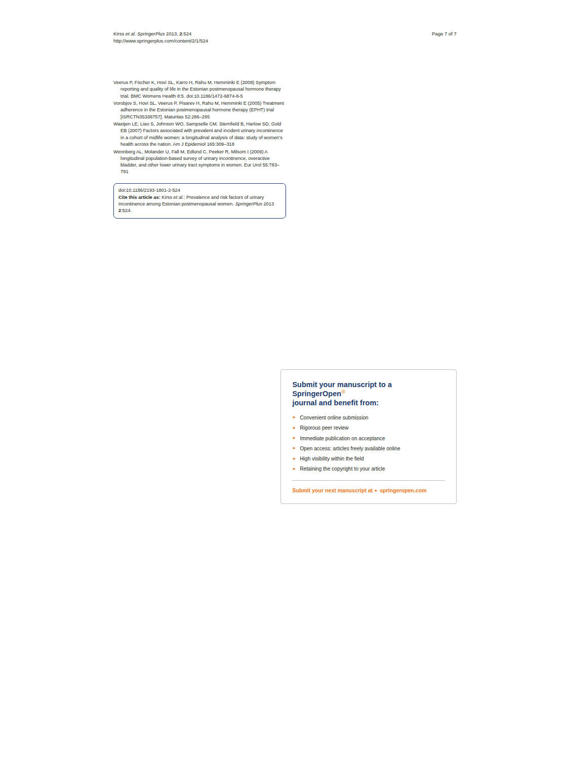Kirss et al. SpringerPlus 2013, 2:524
http://www.springerplus.com/content/2/1/524
Page 7 of 7
Veerus P, Fischer K, Hovi SL, Karro H, Rahu M, Hemminki E (2008) Symptom reporting and quality of life in the Estonian postmenopausal hormone therapy trial. BMC Womens Health 8:5. doi:10.1186/1472-6874-8-5
Vorobjov S, Hovi SL, Veerus P, Pisarev H, Rahu M, Hemminki E (2005) Treatment adherence in the Estonian postmenopausal hormone therapy (EPHT) trial [ISRCTN35338757]. Maturitas 52:286–295
Waetjen LE, Liao S, Johnson WO, Sampselle CM, Sternfield B, Harlow SD, Gold EB (2007) Factors associated with prevalent and incident urinary incontinence in a cohort of midlife women: a longitudinal analysis of data: study of women’s health across the nation. Am J Epidemiol 165:309–318
Wennberg AL, Molander U, Fall M, Edlund C, Peeker R, Milsom I (2009) A longitudinal population-based survey of urinary incontinence, overactive bladder, and other lower urinary tract symptoms in women. Eur Urol 55:783–791
doi:10.1186/2193-1801-2-524
Cite this article as: Kirss et al.: Prevalence and risk factors of urinary incontinence among Estonian postmenopausal women. SpringerPlus 2013 2:524.
Submit your manuscript to a SpringerOpen☉
journal and benefit from:
Convenient online submission
Rigorous peer review
Immediate publication on acceptance
Open access: articles freely available online
High visibility within the field
Retaining the copyright to your article
Submit your next manuscript at ► springeropen.com